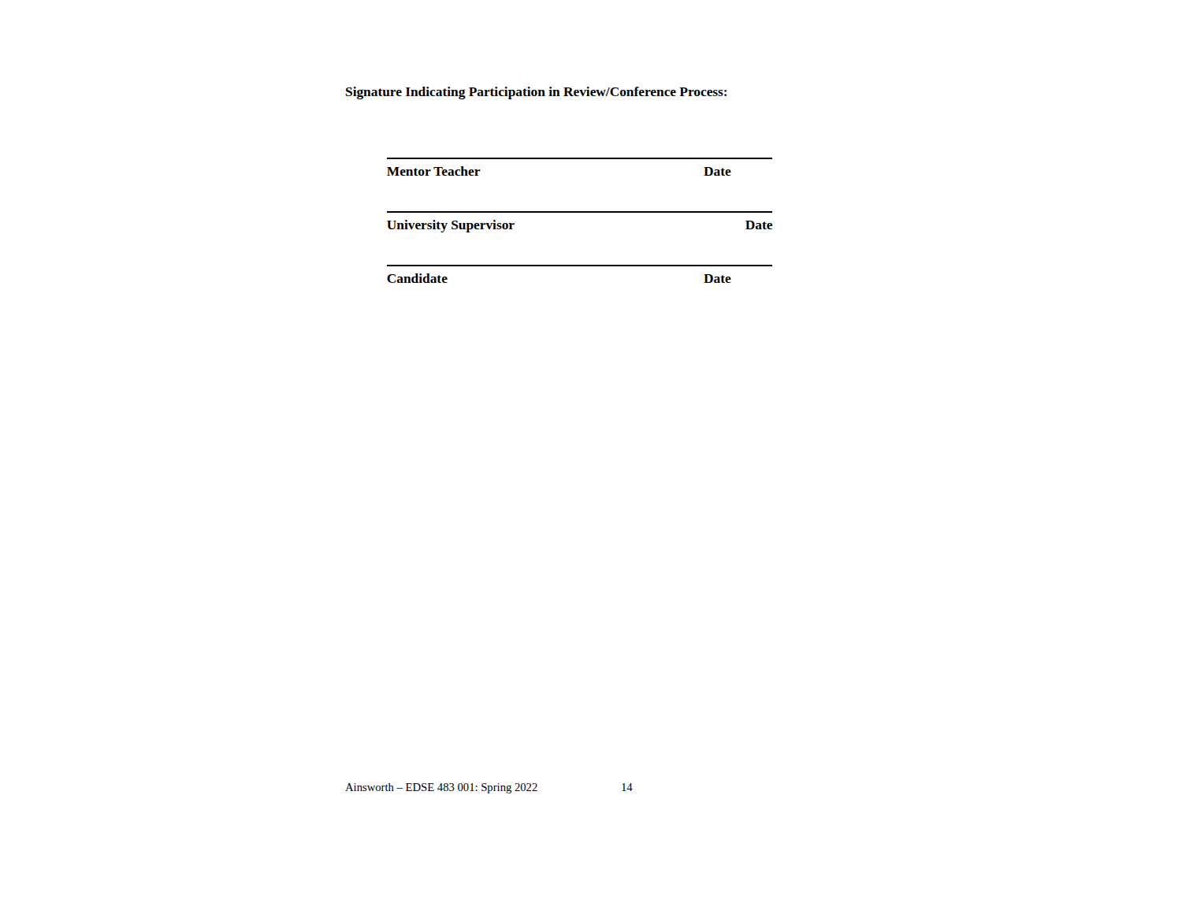Signature Indicating Participation in Review/Conference Process:
Mentor Teacher Date
University Supervisor Date
Candidate Date
Ainsworth – EDSE 483 001: Spring 2022 14